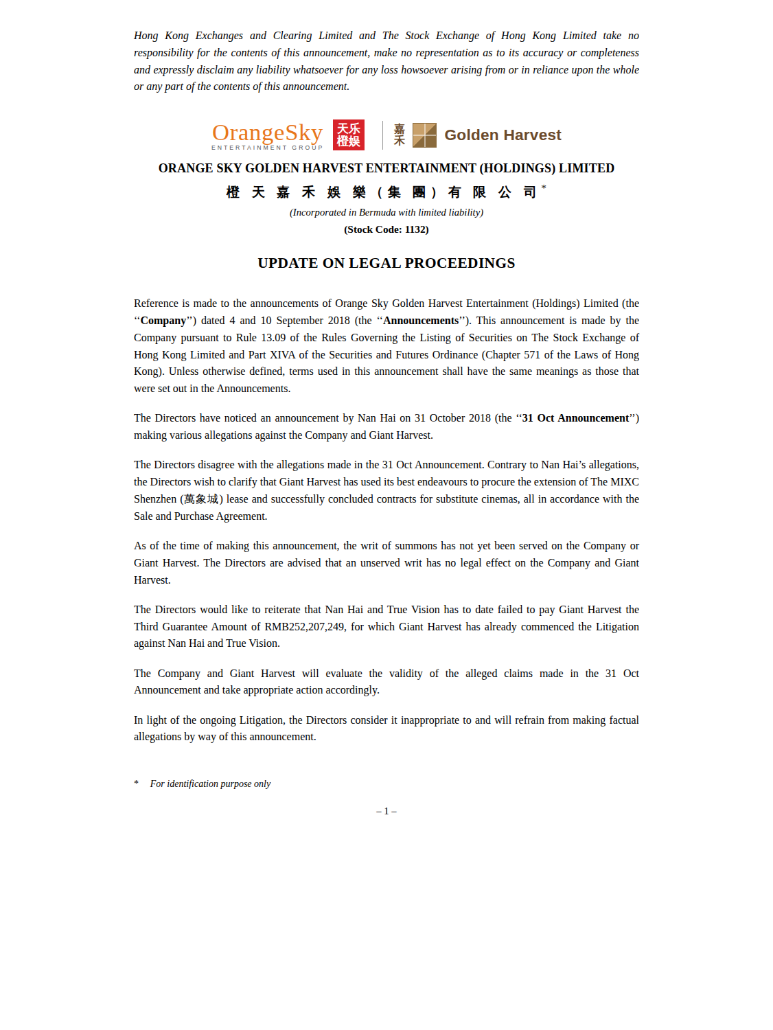Hong Kong Exchanges and Clearing Limited and The Stock Exchange of Hong Kong Limited take no responsibility for the contents of this announcement, make no representation as to its accuracy or completeness and expressly disclaim any liability whatsoever for any loss howsoever arising from or in reliance upon the whole or any part of the contents of this announcement.
OrangeSkyENTERTAINMENT GROUP 天乐 橙娱 嘉禾 Golden Harvest
ORANGE SKY GOLDEN HARVEST ENTERTAINMENT (HOLDINGS) LIMITED
橙 天 嘉 禾 娛 樂（集 團）有 限 公 司*
(Incorporated in Bermuda with limited liability)
(Stock Code: 1132)
UPDATE ON LEGAL PROCEEDINGS
Reference is made to the announcements of Orange Sky Golden Harvest Entertainment (Holdings) Limited (the ‘‘Company’’) dated 4 and 10 September 2018 (the ‘‘Announcements’’). This announcement is made by the Company pursuant to Rule 13.09 of the Rules Governing the Listing of Securities on The Stock Exchange of Hong Kong Limited and Part XIVA of the Securities and Futures Ordinance (Chapter 571 of the Laws of Hong Kong). Unless otherwise defined, terms used in this announcement shall have the same meanings as those that were set out in the Announcements.
The Directors have noticed an announcement by Nan Hai on 31 October 2018 (the ‘‘31 Oct Announcement’’) making various allegations against the Company and Giant Harvest.
The Directors disagree with the allegations made in the 31 Oct Announcement. Contrary to Nan Hai’s allegations, the Directors wish to clarify that Giant Harvest has used its best endeavours to procure the extension of The MIXC Shenzhen (萬象城) lease and successfully concluded contracts for substitute cinemas, all in accordance with the Sale and Purchase Agreement.
As of the time of making this announcement, the writ of summons has not yet been served on the Company or Giant Harvest. The Directors are advised that an unserved writ has no legal effect on the Company and Giant Harvest.
The Directors would like to reiterate that Nan Hai and True Vision has to date failed to pay Giant Harvest the Third Guarantee Amount of RMB252,207,249, for which Giant Harvest has already commenced the Litigation against Nan Hai and True Vision.
The Company and Giant Harvest will evaluate the validity of the alleged claims made in the 31 Oct Announcement and take appropriate action accordingly.
In light of the ongoing Litigation, the Directors consider it inappropriate to and will refrain from making factual allegations by way of this announcement.
*For identification purpose only
– 1 –